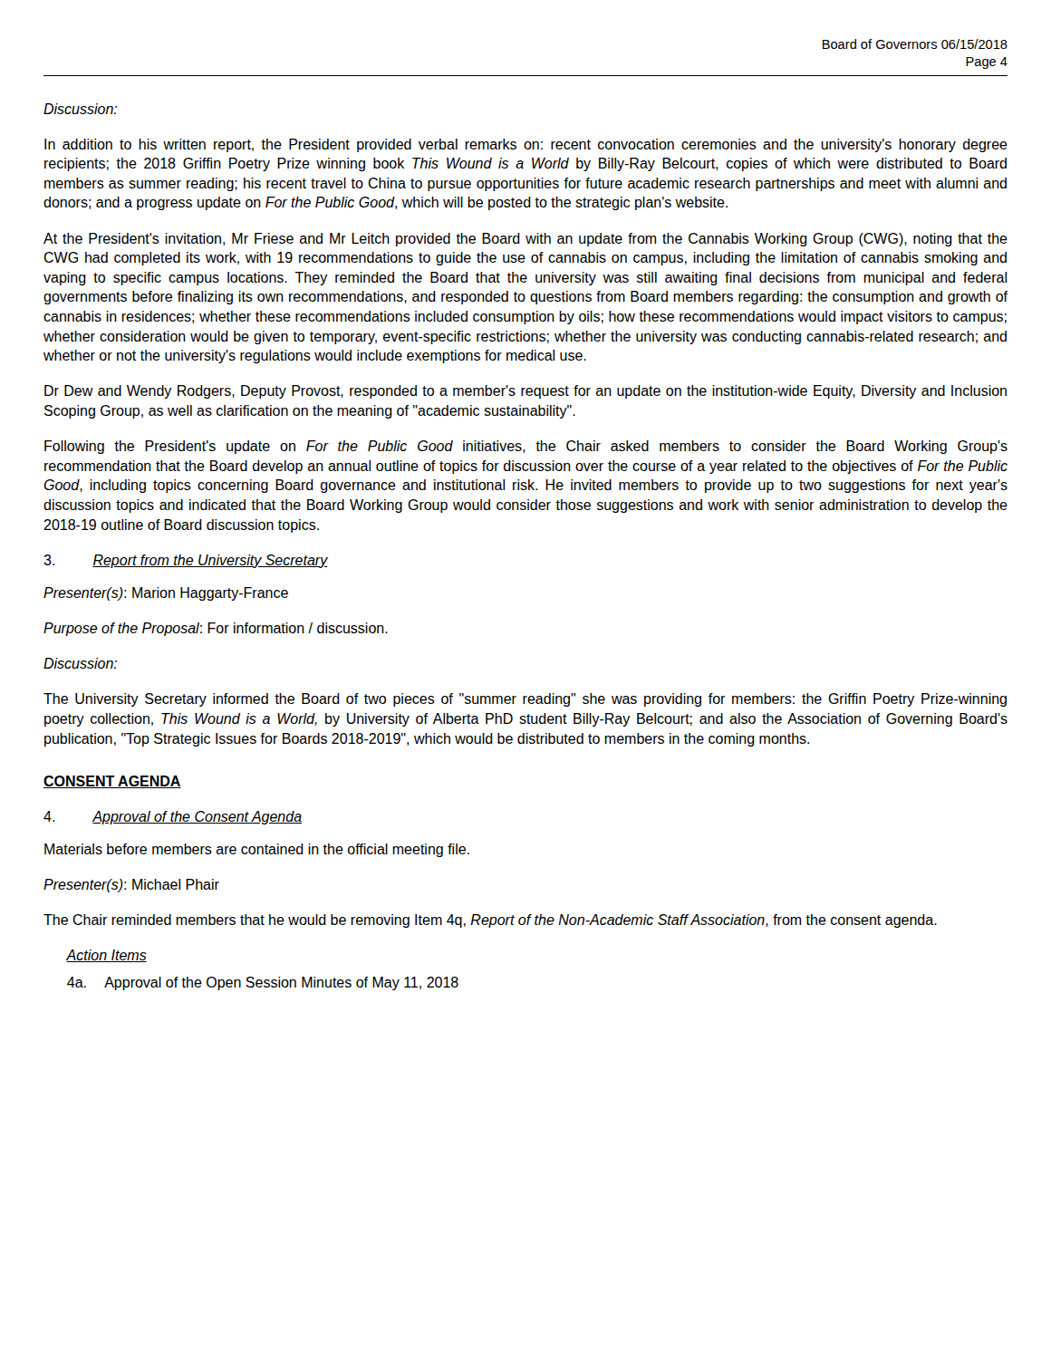Board of Governors 06/15/2018
Page 4
Discussion:
In addition to his written report, the President provided verbal remarks on: recent convocation ceremonies and the university's honorary degree recipients; the 2018 Griffin Poetry Prize winning book This Wound is a World by Billy-Ray Belcourt, copies of which were distributed to Board members as summer reading; his recent travel to China to pursue opportunities for future academic research partnerships and meet with alumni and donors; and a progress update on For the Public Good, which will be posted to the strategic plan's website.
At the President's invitation, Mr Friese and Mr Leitch provided the Board with an update from the Cannabis Working Group (CWG), noting that the CWG had completed its work, with 19 recommendations to guide the use of cannabis on campus, including the limitation of cannabis smoking and vaping to specific campus locations. They reminded the Board that the university was still awaiting final decisions from municipal and federal governments before finalizing its own recommendations, and responded to questions from Board members regarding: the consumption and growth of cannabis in residences; whether these recommendations included consumption by oils; how these recommendations would impact visitors to campus; whether consideration would be given to temporary, event-specific restrictions; whether the university was conducting cannabis-related research; and whether or not the university's regulations would include exemptions for medical use.
Dr Dew and Wendy Rodgers, Deputy Provost, responded to a member's request for an update on the institution-wide Equity, Diversity and Inclusion Scoping Group, as well as clarification on the meaning of "academic sustainability".
Following the President's update on For the Public Good initiatives, the Chair asked members to consider the Board Working Group's recommendation that the Board develop an annual outline of topics for discussion over the course of a year related to the objectives of For the Public Good, including topics concerning Board governance and institutional risk. He invited members to provide up to two suggestions for next year's discussion topics and indicated that the Board Working Group would consider those suggestions and work with senior administration to develop the 2018-19 outline of Board discussion topics.
3.
Report from the University Secretary
Presenter(s): Marion Haggarty-France
Purpose of the Proposal: For information / discussion.
Discussion:
The University Secretary informed the Board of two pieces of "summer reading" she was providing for members: the Griffin Poetry Prize-winning poetry collection, This Wound is a World, by University of Alberta PhD student Billy-Ray Belcourt; and also the Association of Governing Board's publication, "Top Strategic Issues for Boards 2018-2019", which would be distributed to members in the coming months.
CONSENT AGENDA
4.
Approval of the Consent Agenda
Materials before members are contained in the official meeting file.
Presenter(s): Michael Phair
The Chair reminded members that he would be removing Item 4q, Report of the Non-Academic Staff Association, from the consent agenda.
Action Items
4a.
Approval of the Open Session Minutes of May 11, 2018